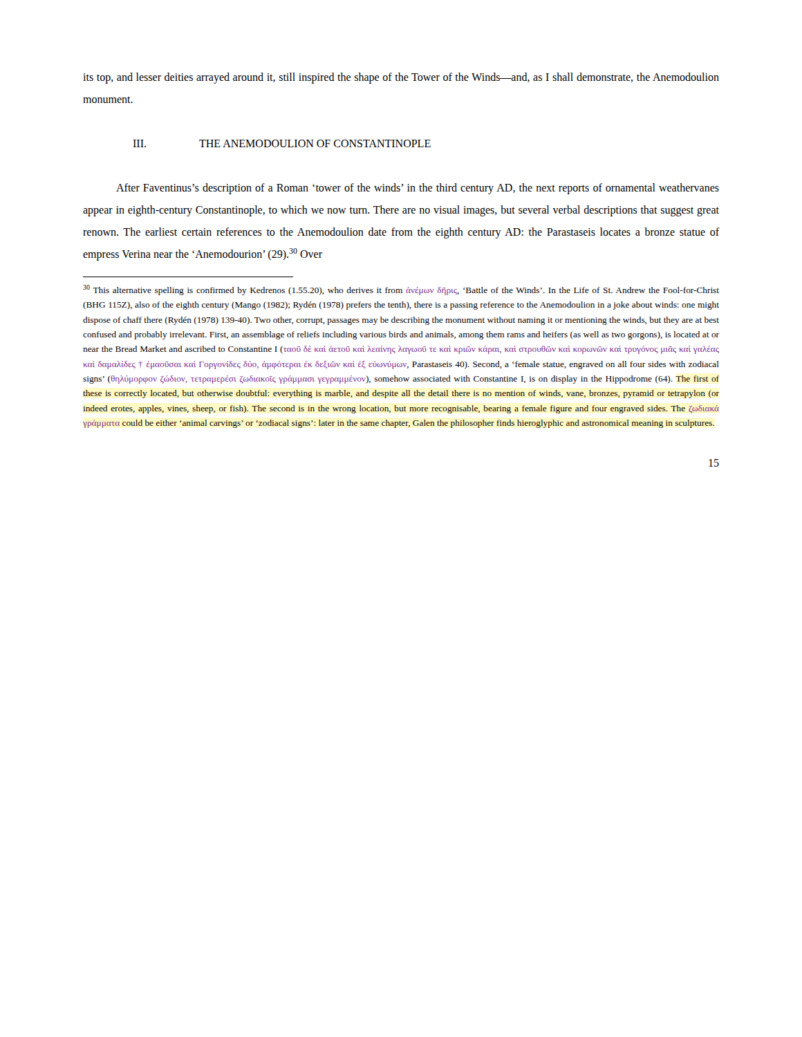its top, and lesser deities arrayed around it, still inspired the shape of the Tower of the Winds—and, as I shall demonstrate, the Anemodoulion monument.
III. THE ANEMODOULION OF CONSTANTINOPLE
After Faventinus’s description of a Roman ‘tower of the winds’ in the third century AD, the next reports of ornamental weathervanes appear in eighth-century Constantinople, to which we now turn. There are no visual images, but several verbal descriptions that suggest great renown. The earliest certain references to the Anemodoulion date from the eighth century AD: the Parastaseis locates a bronze statue of empress Verina near the ‘Anemodourion’ (29).30 Over
30 This alternative spelling is confirmed by Kedrenos (1.55.20), who derives it from ἀνέμων δῆρις, ‘Battle of the Winds’. In the Life of St. Andrew the Fool-for-Christ (BHG 115Z), also of the eighth century (Mango (1982); Rydén (1978) prefers the tenth), there is a passing reference to the Anemodoulion in a joke about winds: one might dispose of chaff there (Rydén (1978) 139-40). Two other, corrupt, passages may be describing the monument without naming it or mentioning the winds, but they are at best confused and probably irrelevant. First, an assemblage of reliefs including various birds and animals, among them rams and heifers (as well as two gorgons), is located at or near the Bread Market and ascribed to Constantine I (ταοῦ δὲ καὶ ἀετοῦ καὶ λεαίνης λαγωοῦ τε καὶ κριῶν κάραι, καὶ στρουθῶν καὶ κορωνῶν καὶ τρυγόνος μιᾶς καὶ γαλέας καὶ δαμαλίδες † ἐμαοῦσαι καὶ Γοργονίδες δύο, ἀμφότεραι ἐκ δεξιῶν καὶ ἐξ εὐωνύμων, Parastaseis 40). Second, a ‘female statue, engraved on all four sides with zodiacal signs’ (θηλύμορφον ζώδιον, τετραμερέσι ζωδιακοῖς γράμμασι γεγραμμένον), somehow associated with Constantine I, is on display in the Hippodrome (64). The first of these is correctly located, but otherwise doubtful: everything is marble, and despite all the detail there is no mention of winds, vane, bronzes, pyramid or tetrapylon (or indeed erotes, apples, vines, sheep, or fish). The second is in the wrong location, but more recognisable, bearing a female figure and four engraved sides. The ζωδιακά γράμματα could be either ‘animal carvings’ or ‘zodiacal signs’: later in the same chapter, Galen the philosopher finds hieroglyphic and astronomical meaning in sculptures.
15